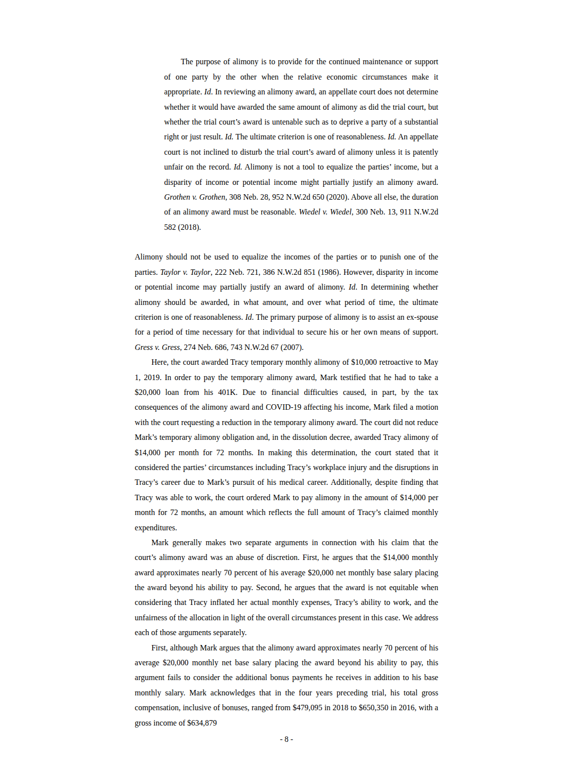The purpose of alimony is to provide for the continued maintenance or support of one party by the other when the relative economic circumstances make it appropriate. Id. In reviewing an alimony award, an appellate court does not determine whether it would have awarded the same amount of alimony as did the trial court, but whether the trial court’s award is untenable such as to deprive a party of a substantial right or just result. Id. The ultimate criterion is one of reasonableness. Id. An appellate court is not inclined to disturb the trial court’s award of alimony unless it is patently unfair on the record. Id. Alimony is not a tool to equalize the parties’ income, but a disparity of income or potential income might partially justify an alimony award. Grothen v. Grothen, 308 Neb. 28, 952 N.W.2d 650 (2020). Above all else, the duration of an alimony award must be reasonable. Wiedel v. Wiedel, 300 Neb. 13, 911 N.W.2d 582 (2018).
Alimony should not be used to equalize the incomes of the parties or to punish one of the parties. Taylor v. Taylor, 222 Neb. 721, 386 N.W.2d 851 (1986). However, disparity in income or potential income may partially justify an award of alimony. Id. In determining whether alimony should be awarded, in what amount, and over what period of time, the ultimate criterion is one of reasonableness. Id. The primary purpose of alimony is to assist an ex-spouse for a period of time necessary for that individual to secure his or her own means of support. Gress v. Gress, 274 Neb. 686, 743 N.W.2d 67 (2007).
Here, the court awarded Tracy temporary monthly alimony of $10,000 retroactive to May 1, 2019. In order to pay the temporary alimony award, Mark testified that he had to take a $20,000 loan from his 401K. Due to financial difficulties caused, in part, by the tax consequences of the alimony award and COVID-19 affecting his income, Mark filed a motion with the court requesting a reduction in the temporary alimony award. The court did not reduce Mark’s temporary alimony obligation and, in the dissolution decree, awarded Tracy alimony of $14,000 per month for 72 months. In making this determination, the court stated that it considered the parties’ circumstances including Tracy’s workplace injury and the disruptions in Tracy’s career due to Mark’s pursuit of his medical career. Additionally, despite finding that Tracy was able to work, the court ordered Mark to pay alimony in the amount of $14,000 per month for 72 months, an amount which reflects the full amount of Tracy’s claimed monthly expenditures.
Mark generally makes two separate arguments in connection with his claim that the court’s alimony award was an abuse of discretion. First, he argues that the $14,000 monthly award approximates nearly 70 percent of his average $20,000 net monthly base salary placing the award beyond his ability to pay. Second, he argues that the award is not equitable when considering that Tracy inflated her actual monthly expenses, Tracy’s ability to work, and the unfairness of the allocation in light of the overall circumstances present in this case. We address each of those arguments separately.
First, although Mark argues that the alimony award approximates nearly 70 percent of his average $20,000 monthly net base salary placing the award beyond his ability to pay, this argument fails to consider the additional bonus payments he receives in addition to his base monthly salary. Mark acknowledges that in the four years preceding trial, his total gross compensation, inclusive of bonuses, ranged from $479,095 in 2018 to $650,350 in 2016, with a gross income of $634,879
- 8 -